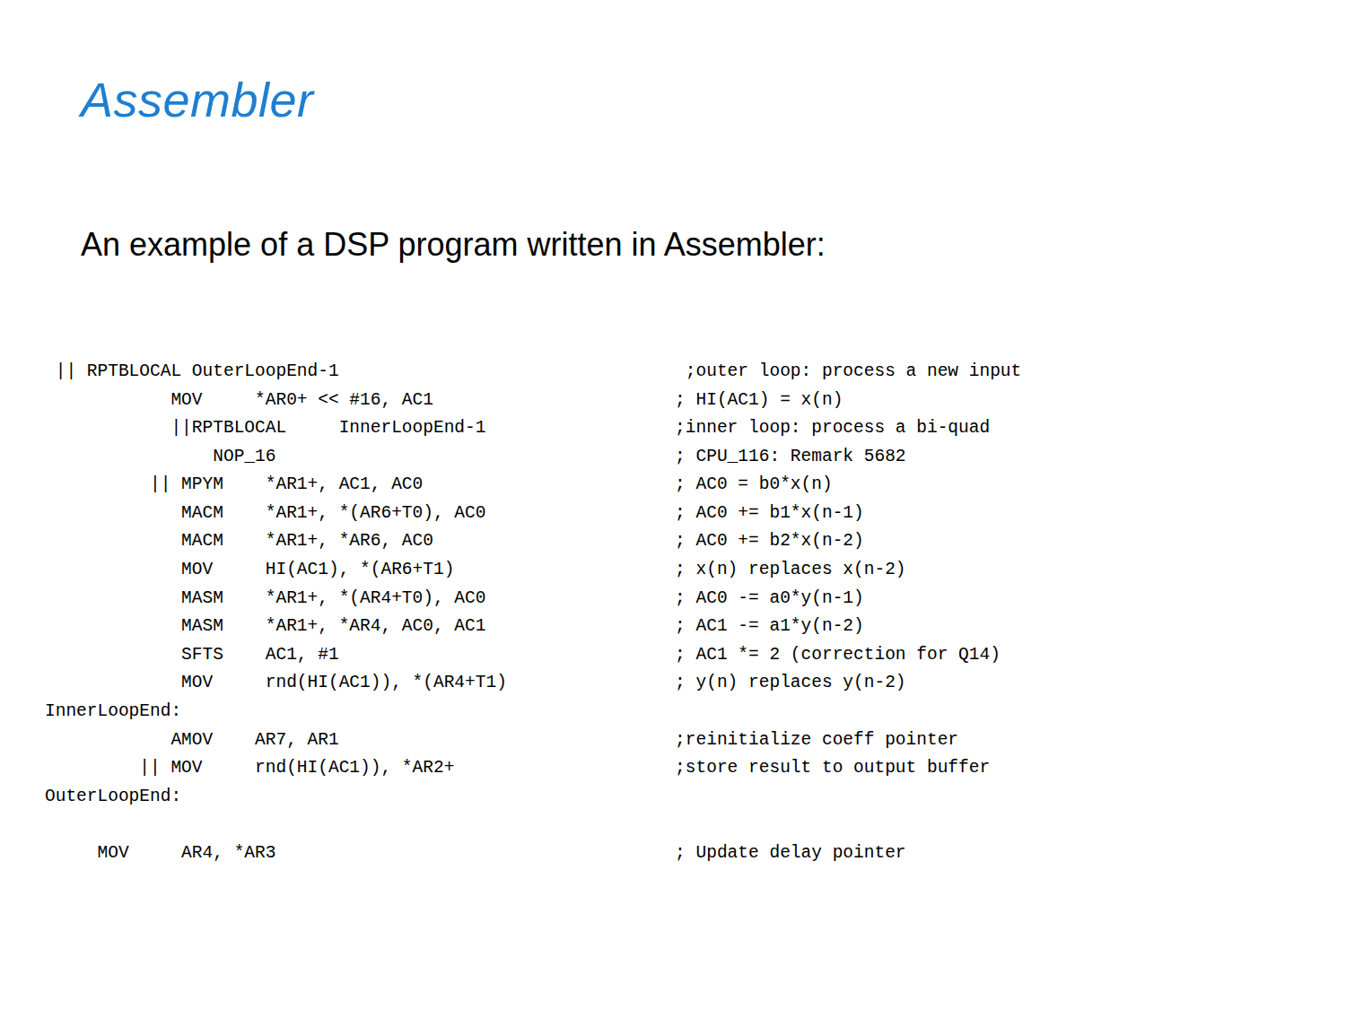Assembler
An example of a DSP program written in Assembler:
 || RPTBLOCAL OuterLoopEnd-1                                 ;outer loop: process a new input
            MOV     *AR0+ << #16, AC1                       ; HI(AC1) = x(n)
            ||RPTBLOCAL     InnerLoopEnd-1                  ;inner loop: process a bi-quad
                NOP_16                                      ; CPU_116: Remark 5682
          || MPYM    *AR1+, AC1, AC0                        ; AC0 = b0*x(n)
             MACM    *AR1+, *(AR6+T0), AC0                  ; AC0 += b1*x(n-1)
             MACM    *AR1+, *AR6, AC0                       ; AC0 += b2*x(n-2)
             MOV     HI(AC1), *(AR6+T1)                     ; x(n) replaces x(n-2)
             MASM    *AR1+, *(AR4+T0), AC0                  ; AC0 -= a0*y(n-1)
             MASM    *AR1+, *AR4, AC0, AC1                  ; AC1 -= a1*y(n-2)
             SFTS    AC1, #1                                ; AC1 *= 2 (correction for Q14)
             MOV     rnd(HI(AC1)), *(AR4+T1)                ; y(n) replaces y(n-2)
InnerLoopEnd:
            AMOV    AR7, AR1                                ;reinitialize coeff pointer
         || MOV     rnd(HI(AC1)), *AR2+                     ;store result to output buffer
OuterLoopEnd:

     MOV     AR4, *AR3                                      ; Update delay pointer